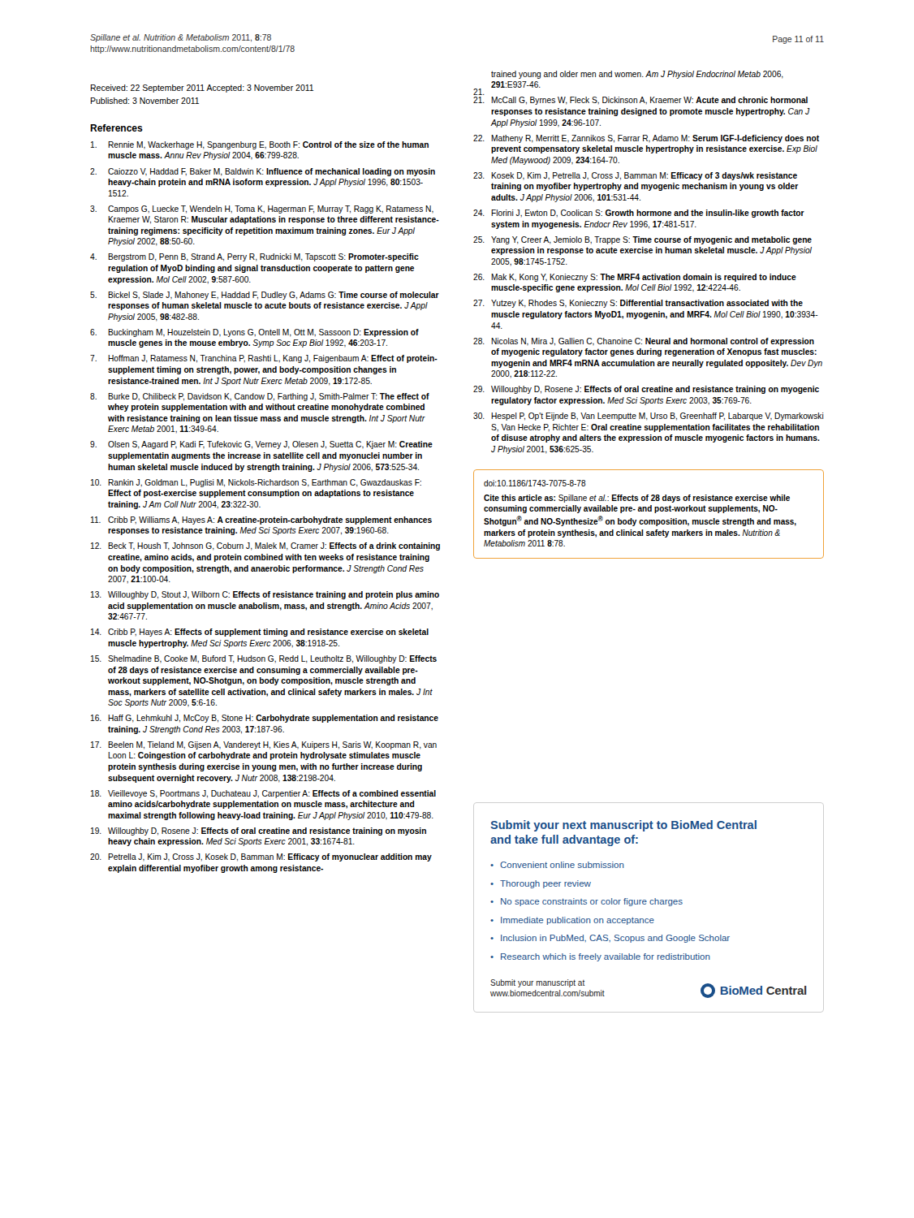Spillane et al. Nutrition & Metabolism 2011, 8:78
http://www.nutritionandmetabolism.com/content/8/1/78
Page 11 of 11
Received: 22 September 2011 Accepted: 3 November 2011
Published: 3 November 2011
References
Rennie M, Wackerhage H, Spangenburg E, Booth F: Control of the size of the human muscle mass. Annu Rev Physiol 2004, 66:799-828.
Caiozzo V, Haddad F, Baker M, Baldwin K: Influence of mechanical loading on myosin heavy-chain protein and mRNA isoform expression. J Appl Physiol 1996, 80:1503-1512.
Campos G, Luecke T, Wendeln H, Toma K, Hagerman F, Murray T, Ragg K, Ratamess N, Kraemer W, Staron R: Muscular adaptations in response to three different resistance-training regimens: specificity of repetition maximum training zones. Eur J Appl Physiol 2002, 88:50-60.
Bergstrom D, Penn B, Strand A, Perry R, Rudnicki M, Tapscott S: Promoter-specific regulation of MyoD binding and signal transduction cooperate to pattern gene expression. Mol Cell 2002, 9:587-600.
Bickel S, Slade J, Mahoney E, Haddad F, Dudley G, Adams G: Time course of molecular responses of human skeletal muscle to acute bouts of resistance exercise. J Appl Physiol 2005, 98:482-88.
Buckingham M, Houzelstein D, Lyons G, Ontell M, Ott M, Sassoon D: Expression of muscle genes in the mouse embryo. Symp Soc Exp Biol 1992, 46:203-17.
Hoffman J, Ratamess N, Tranchina P, Rashti L, Kang J, Faigenbaum A: Effect of protein-supplement timing on strength, power, and body-composition changes in resistance-trained men. Int J Sport Nutr Exerc Metab 2009, 19:172-85.
Burke D, Chilibeck P, Davidson K, Candow D, Farthing J, Smith-Palmer T: The effect of whey protein supplementation with and without creatine monohydrate combined with resistance training on lean tissue mass and muscle strength. Int J Sport Nutr Exerc Metab 2001, 11:349-64.
Olsen S, Aagard P, Kadi F, Tufekovic G, Verney J, Olesen J, Suetta C, Kjaer M: Creatine supplementatin augments the increase in satellite cell and myonuclei number in human skeletal muscle induced by strength training. J Physiol 2006, 573:525-34.
Rankin J, Goldman L, Puglisi M, Nickols-Richardson S, Earthman C, Gwazdauskas F: Effect of post-exercise supplement consumption on adaptations to resistance training. J Am Coll Nutr 2004, 23:322-30.
Cribb P, Williams A, Hayes A: A creatine-protein-carbohydrate supplement enhances responses to resistance training. Med Sci Sports Exerc 2007, 39:1960-68.
Beck T, Housh T, Johnson G, Coburn J, Malek M, Cramer J: Effects of a drink containing creatine, amino acids, and protein combined with ten weeks of resistance training on body composition, strength, and anaerobic performance. J Strength Cond Res 2007, 21:100-04.
Willoughby D, Stout J, Wilborn C: Effects of resistance training and protein plus amino acid supplementation on muscle anabolism, mass, and strength. Amino Acids 2007, 32:467-77.
Cribb P, Hayes A: Effects of supplement timing and resistance exercise on skeletal muscle hypertrophy. Med Sci Sports Exerc 2006, 38:1918-25.
Shelmadine B, Cooke M, Buford T, Hudson G, Redd L, Leutholtz B, Willoughby D: Effects of 28 days of resistance exercise and consuming a commercially available pre-workout supplement, NO-Shotgun, on body composition, muscle strength and mass, markers of satellite cell activation, and clinical safety markers in males. J Int Soc Sports Nutr 2009, 5:6-16.
Haff G, Lehmkuhl J, McCoy B, Stone H: Carbohydrate supplementation and resistance training. J Strength Cond Res 2003, 17:187-96.
Beelen M, Tieland M, Gijsen A, Vandereyt H, Kies A, Kuipers H, Saris W, Koopman R, van Loon L: Coingestion of carbohydrate and protein hydrolysate stimulates muscle protein synthesis during exercise in young men, with no further increase during subsequent overnight recovery. J Nutr 2008, 138:2198-204.
Vieillevoye S, Poortmans J, Duchateau J, Carpentier A: Effects of a combined essential amino acids/carbohydrate supplementation on muscle mass, architecture and maximal strength following heavy-load training. Eur J Appl Physiol 2010, 110:479-88.
Willoughby D, Rosene J: Effects of oral creatine and resistance training on myosin heavy chain expression. Med Sci Sports Exerc 2001, 33:1674-81.
Petrella J, Kim J, Cross J, Kosek D, Bamman M: Efficacy of myonuclear addition may explain differential myofiber growth among resistance-
trained young and older men and women. Am J Physiol Endocrinol Metab 2006, 291:E937-46.
McCall G, Byrnes W, Fleck S, Dickinson A, Kraemer W: Acute and chronic hormonal responses to resistance training designed to promote muscle hypertrophy. Can J Appl Physiol 1999, 24:96-107.
Matheny R, Merritt E, Zannikos S, Farrar R, Adamo M: Serum IGF-I-deficiency does not prevent compensatory skeletal muscle hypertrophy in resistance exercise. Exp Biol Med (Maywood) 2009, 234:164-70.
Kosek D, Kim J, Petrella J, Cross J, Bamman M: Efficacy of 3 days/wk resistance training on myofiber hypertrophy and myogenic mechanism in young vs older adults. J Appl Physiol 2006, 101:531-44.
Florini J, Ewton D, Coolican S: Growth hormone and the insulin-like growth factor system in myogenesis. Endocr Rev 1996, 17:481-517.
Yang Y, Creer A, Jemiolo B, Trappe S: Time course of myogenic and metabolic gene expression in response to acute exercise in human skeletal muscle. J Appl Physiol 2005, 98:1745-1752.
Mak K, Kong Y, Konieczny S: The MRF4 activation domain is required to induce muscle-specific gene expression. Mol Cell Biol 1992, 12:4224-46.
Yutzey K, Rhodes S, Konieczny S: Differential transactivation associated with the muscle regulatory factors MyoD1, myogenin, and MRF4. Mol Cell Biol 1990, 10:3934-44.
Nicolas N, Mira J, Gallien C, Chanoine C: Neural and hormonal control of expression of myogenic regulatory factor genes during regeneration of Xenopus fast muscles: myogenin and MRF4 mRNA accumulation are neurally regulated oppositely. Dev Dyn 2000, 218:112-22.
Willoughby D, Rosene J: Effects of oral creatine and resistance training on myogenic regulatory factor expression. Med Sci Sports Exerc 2003, 35:769-76.
Hespel P, Op't Eijnde B, Van Leemputte M, Urso B, Greenhaff P, Labarque V, Dymarkowski S, Van Hecke P, Richter E: Oral creatine supplementation facilitates the rehabilitation of disuse atrophy and alters the expression of muscle myogenic factors in humans. J Physiol 2001, 536:625-35.
doi:10.1186/1743-7075-8-78
Cite this article as: Spillane et al.: Effects of 28 days of resistance exercise while consuming commercially available pre- and post-workout supplements, NO-Shotgun® and NO-Synthesize® on body composition, muscle strength and mass, markers of protein synthesis, and clinical safety markers in males. Nutrition & Metabolism 2011 8:78.
Submit your next manuscript to BioMed Central
and take full advantage of:
Convenient online submission
Thorough peer review
No space constraints or color figure charges
Immediate publication on acceptance
Inclusion in PubMed, CAS, Scopus and Google Scholar
Research which is freely available for redistribution
Submit your manuscript at
www.biomedcentral.com/submit
BioMed Central